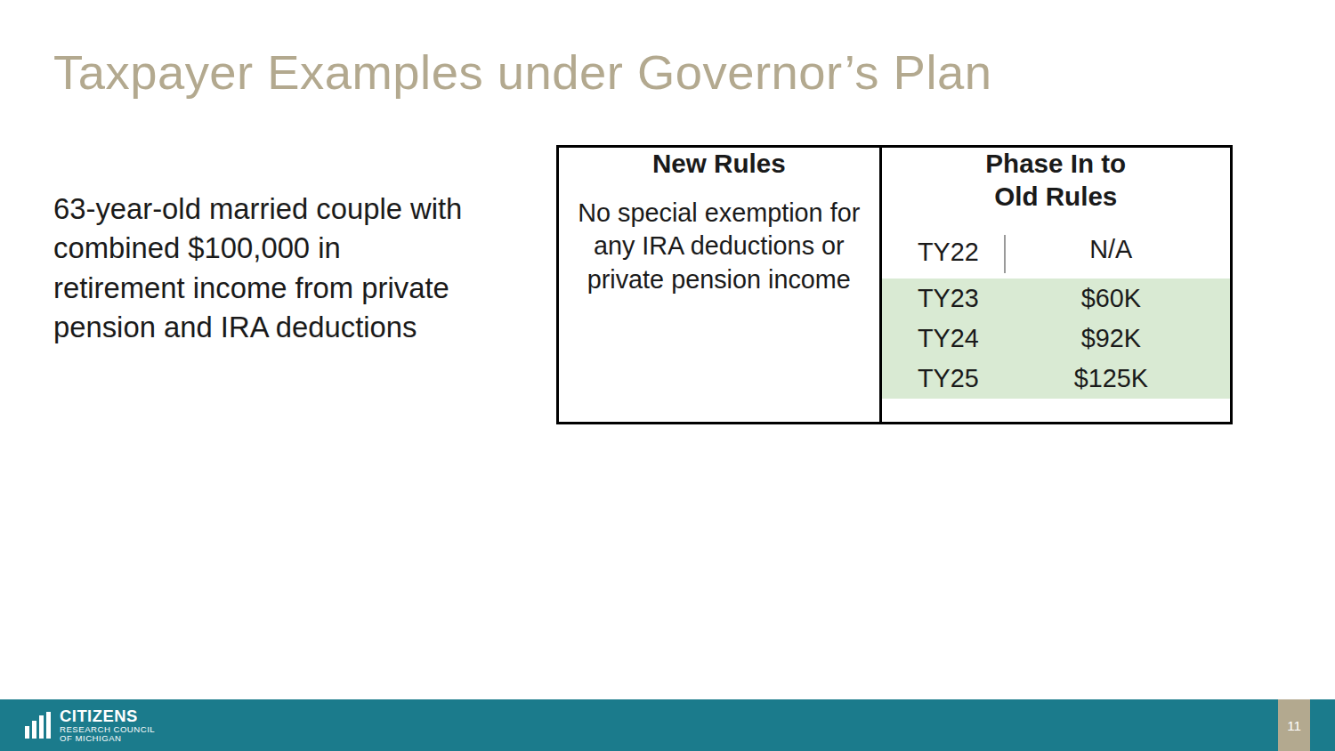Taxpayer Examples under Governor’s Plan
63-year-old married couple with combined $100,000 in retirement income from private pension and IRA deductions
| New Rules No special exemption for any IRA deductions or private pension income | Phase In to Old Rules / TY22 / N/A / / TY23 / $60K / / TY24 / $92K / / TY25 / $125K / |
CITIZENS
Research Council
of Michigan
11